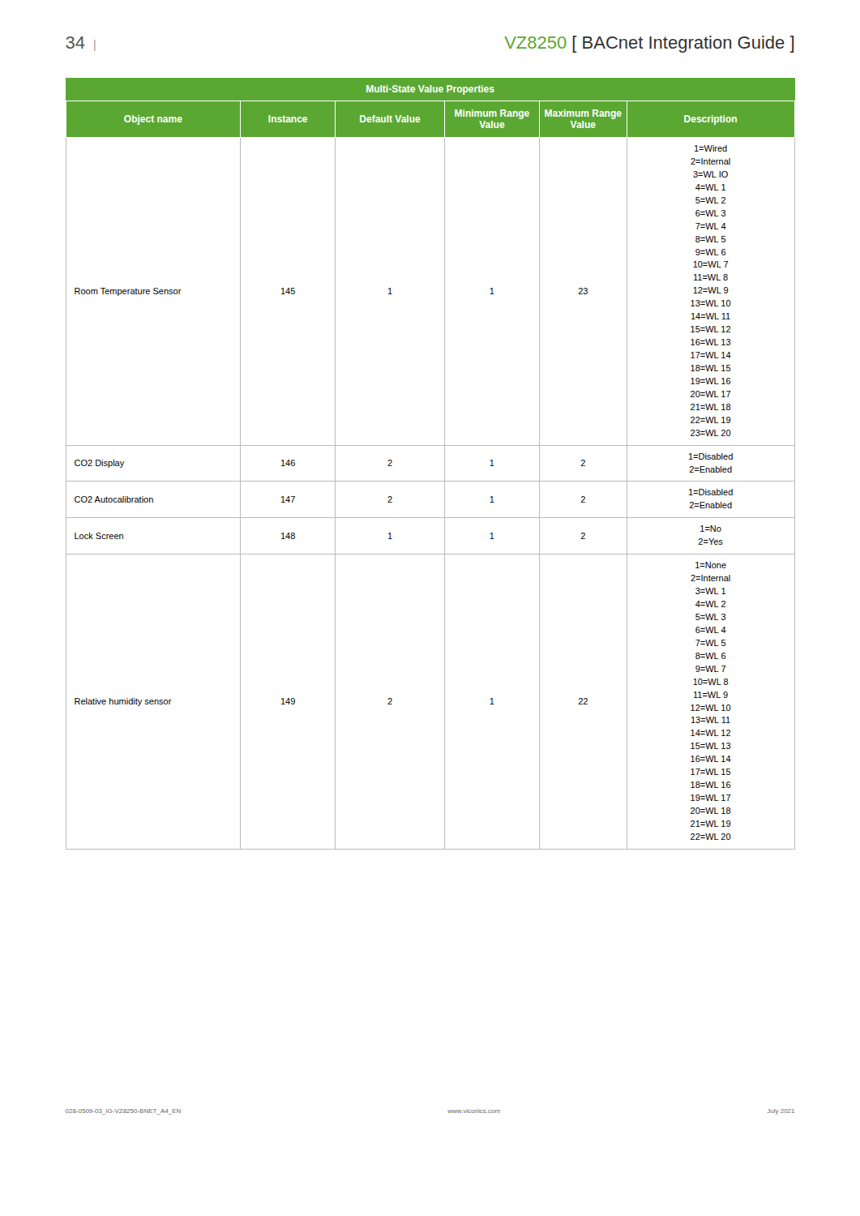34 |
VZ8250 [ BACnet Integration Guide ]
Multi-State Value Properties
| Object name | Instance | Default Value | Minimum Range Value | Maximum Range Value | Description |
| --- | --- | --- | --- | --- | --- |
| Room Temperature Sensor | 145 | 1 | 1 | 23 | 1=Wired 2=Internal 3=WL IO 4=WL 1 5=WL 2 6=WL 3 7=WL 4 8=WL 5 9=WL 6 10=WL 7 11=WL 8 12=WL 9 13=WL 10 14=WL 11 15=WL 12 16=WL 13 17=WL 14 18=WL 15 19=WL 16 20=WL 17 21=WL 18 22=WL 19 23=WL 20 |
| CO2 Display | 146 | 2 | 1 | 2 | 1=Disabled 2=Enabled |
| CO2 Autocalibration | 147 | 2 | 1 | 2 | 1=Disabled 2=Enabled |
| Lock Screen | 148 | 1 | 1 | 2 | 1=No 2=Yes |
| Relative humidity sensor | 149 | 2 | 1 | 22 | 1=None 2=Internal 3=WL 1 4=WL 2 5=WL 3 6=WL 4 7=WL 5 8=WL 6 9=WL 7 10=WL 8 11=WL 9 12=WL 10 13=WL 11 14=WL 12 15=WL 13 16=WL 14 17=WL 15 18=WL 16 19=WL 17 20=WL 18 21=WL 19 22=WL 20 |
028-0509-03_IG-VZ8250-BNET_A4_EN www.viconics.com July 2021